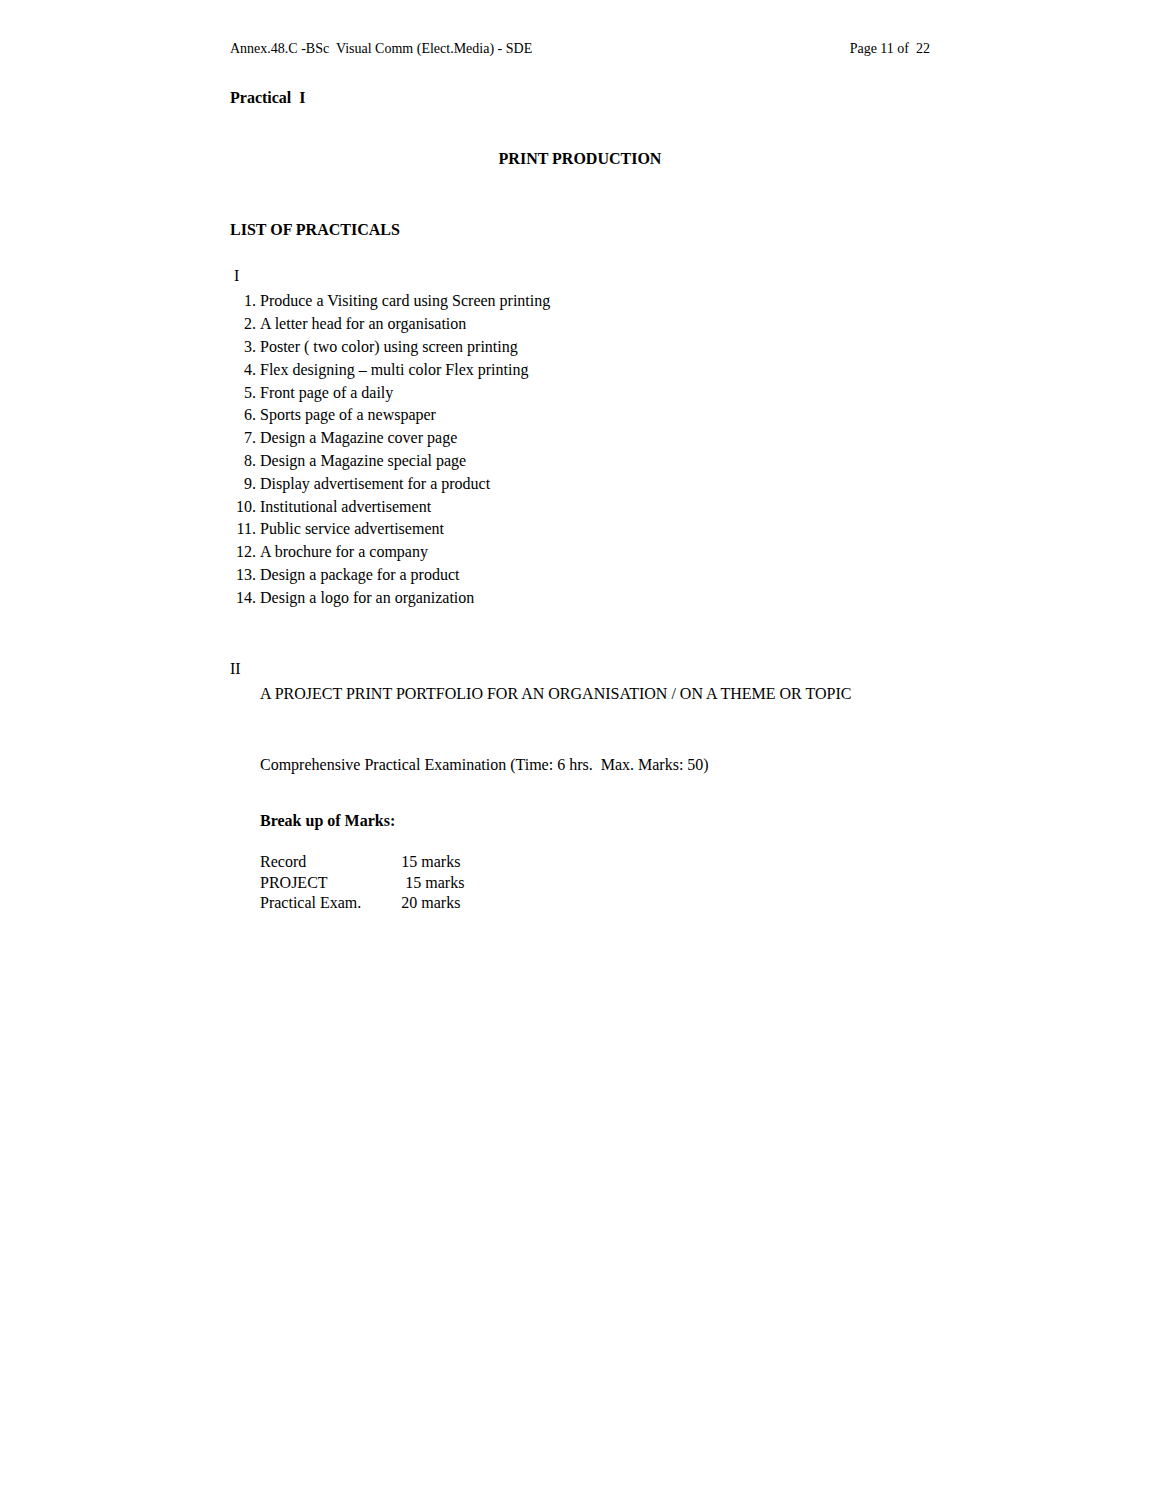Annex.48.C -BSc Visual Comm (Elect.Media) - SDE
Page 11 of 22
Practical I
PRINT PRODUCTION
LIST OF PRACTICALS
I
Produce a Visiting card using Screen printing
A letter head for an organisation
Poster ( two color) using screen printing
Flex designing – multi color Flex printing
Front page of a daily
Sports page of a newspaper
Design a Magazine cover page
Design a Magazine special page
Display advertisement for a product
Institutional advertisement
Public service advertisement
A brochure for a company
Design a package for a product
Design a logo for an organization
II
A PROJECT PRINT PORTFOLIO FOR AN ORGANISATION / ON A THEME OR TOPIC
Comprehensive Practical Examination (Time: 6 hrs. Max. Marks: 50)
Break up of Marks:
| Record | 15 marks |
| PROJECT | 15 marks |
| Practical Exam. | 20 marks |